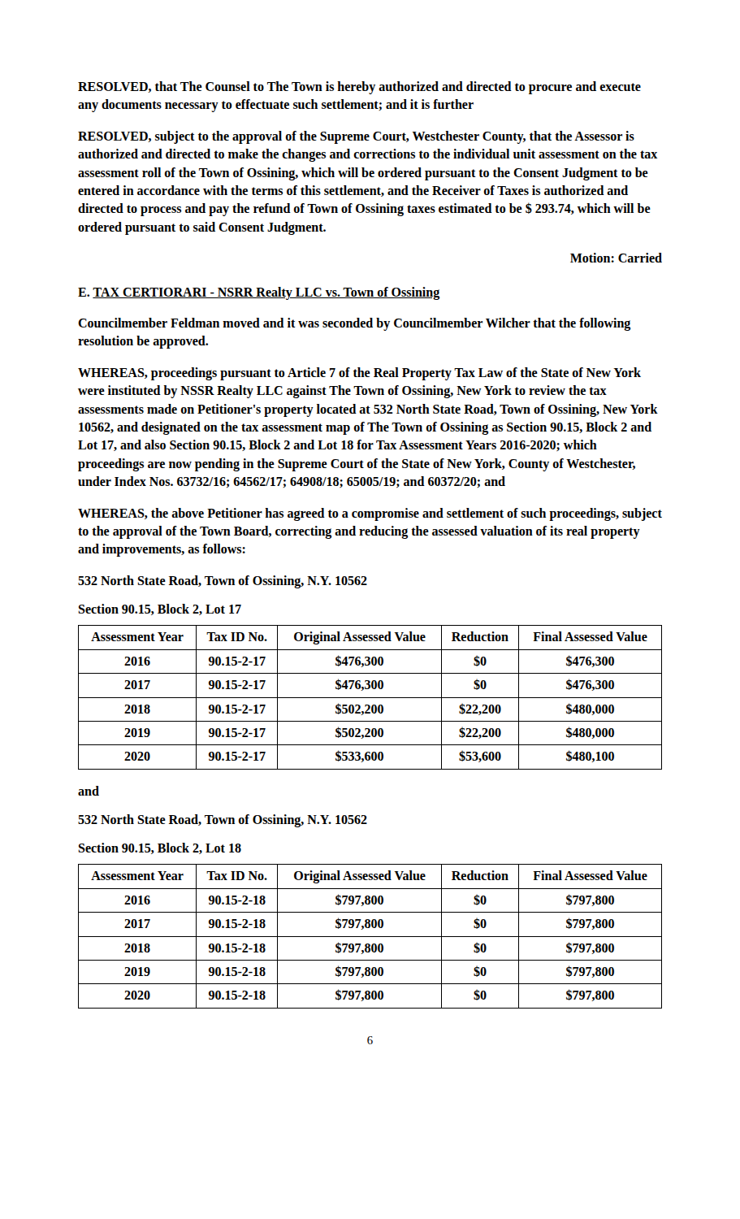RESOLVED, that The Counsel to The Town is hereby authorized and directed to procure and execute any documents necessary to effectuate such settlement; and it is further
RESOLVED, subject to the approval of the Supreme Court, Westchester County, that the Assessor is authorized and directed to make the changes and corrections to the individual unit assessment on the tax assessment roll of the Town of Ossining, which will be ordered pursuant to the Consent Judgment to be entered in accordance with the terms of this settlement, and the Receiver of Taxes is authorized and directed to process and pay the refund of Town of Ossining taxes estimated to be $ 293.74, which will be ordered pursuant to said Consent Judgment.
Motion: Carried
E. TAX CERTIORARI - NSRR Realty LLC vs. Town of Ossining
Councilmember Feldman moved and it was seconded by Councilmember Wilcher that the following resolution be approved.
WHEREAS, proceedings pursuant to Article 7 of the Real Property Tax Law of the State of New York were instituted by NSSR Realty LLC against The Town of Ossining, New York to review the tax assessments made on Petitioner's property located at 532 North State Road, Town of Ossining, New York 10562, and designated on the tax assessment map of The Town of Ossining as Section 90.15, Block 2 and Lot 17, and also Section 90.15, Block 2 and Lot 18 for Tax Assessment Years 2016-2020; which proceedings are now pending in the Supreme Court of the State of New York, County of Westchester, under Index Nos. 63732/16; 64562/17; 64908/18; 65005/19; and 60372/20; and
WHEREAS, the above Petitioner has agreed to a compromise and settlement of such proceedings, subject to the approval of the Town Board, correcting and reducing the assessed valuation of its real property and improvements, as follows:
532 North State Road, Town of Ossining, N.Y. 10562
Section 90.15, Block 2, Lot 17
| Assessment Year | Tax ID No. | Original Assessed Value | Reduction | Final Assessed Value |
| --- | --- | --- | --- | --- |
| 2016 | 90.15-2-17 | $476,300 | $0 | $476,300 |
| 2017 | 90.15-2-17 | $476,300 | $0 | $476,300 |
| 2018 | 90.15-2-17 | $502,200 | $22,200 | $480,000 |
| 2019 | 90.15-2-17 | $502,200 | $22,200 | $480,000 |
| 2020 | 90.15-2-17 | $533,600 | $53,600 | $480,100 |
and
532 North State Road, Town of Ossining, N.Y. 10562
Section 90.15, Block 2, Lot 18
| Assessment Year | Tax ID No. | Original Assessed Value | Reduction | Final Assessed Value |
| --- | --- | --- | --- | --- |
| 2016 | 90.15-2-18 | $797,800 | $0 | $797,800 |
| 2017 | 90.15-2-18 | $797,800 | $0 | $797,800 |
| 2018 | 90.15-2-18 | $797,800 | $0 | $797,800 |
| 2019 | 90.15-2-18 | $797,800 | $0 | $797,800 |
| 2020 | 90.15-2-18 | $797,800 | $0 | $797,800 |
6